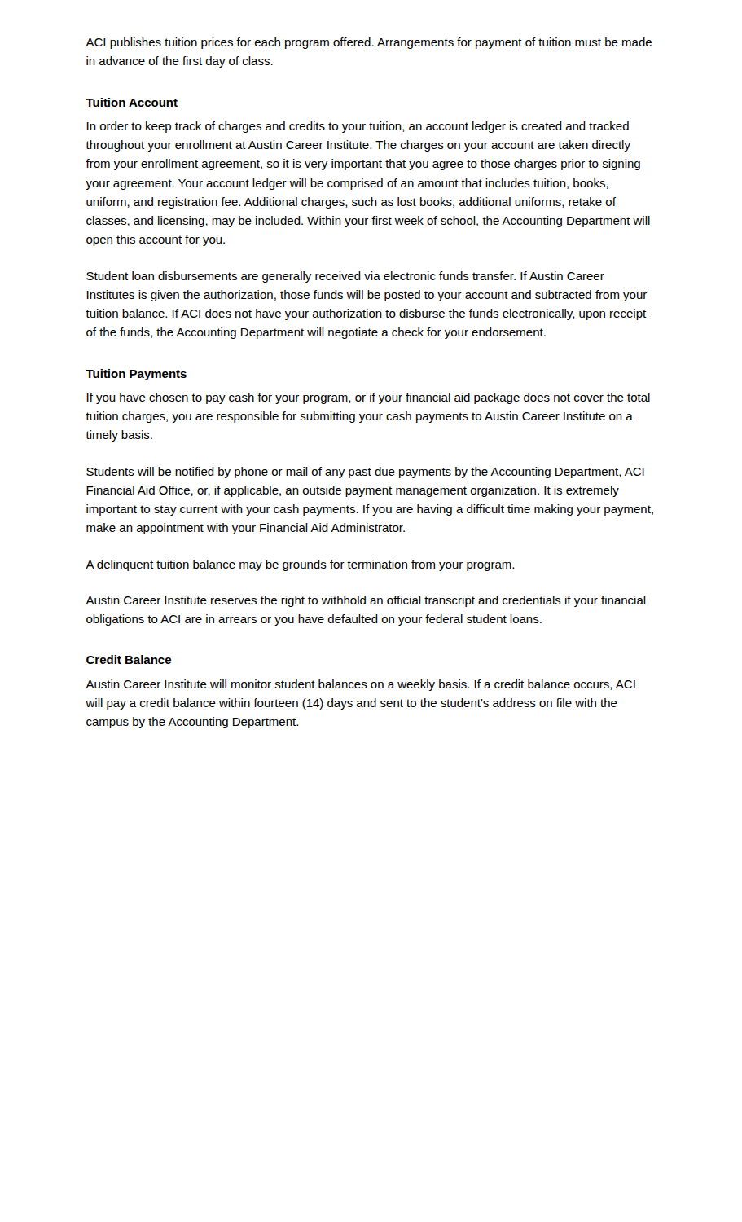ACI publishes tuition prices for each program offered. Arrangements for payment of tuition must be made in advance of the first day of class.
Tuition Account
In order to keep track of charges and credits to your tuition, an account ledger is created and tracked throughout your enrollment at Austin Career Institute. The charges on your account are taken directly from your enrollment agreement, so it is very important that you agree to those charges prior to signing your agreement. Your account ledger will be comprised of an amount that includes tuition, books, uniform, and registration fee. Additional charges, such as lost books, additional uniforms, retake of classes, and licensing, may be included. Within your first week of school, the Accounting Department will open this account for you.
Student loan disbursements are generally received via electronic funds transfer. If Austin Career Institutes is given the authorization, those funds will be posted to your account and subtracted from your tuition balance. If ACI does not have your authorization to disburse the funds electronically, upon receipt of the funds, the Accounting Department will negotiate a check for your endorsement.
Tuition Payments
If you have chosen to pay cash for your program, or if your financial aid package does not cover the total tuition charges, you are responsible for submitting your cash payments to Austin Career Institute on a timely basis.
Students will be notified by phone or mail of any past due payments by the Accounting Department, ACI Financial Aid Office, or, if applicable, an outside payment management organization. It is extremely important to stay current with your cash payments. If you are having a difficult time making your payment, make an appointment with your Financial Aid Administrator.
A delinquent tuition balance may be grounds for termination from your program.
Austin Career Institute reserves the right to withhold an official transcript and credentials if your financial obligations to ACI are in arrears or you have defaulted on your federal student loans.
Credit Balance
Austin Career Institute will monitor student balances on a weekly basis. If a credit balance occurs, ACI will pay a credit balance within fourteen (14) days and sent to the student's address on file with the campus by the Accounting Department.